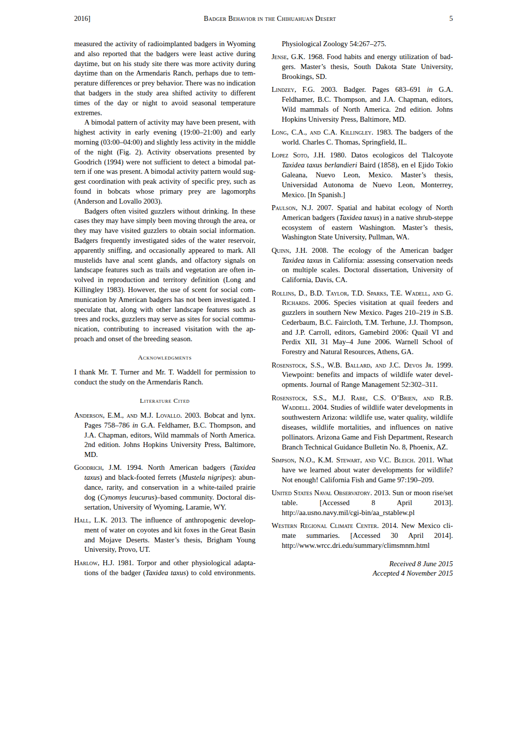2016] Badger Behavior in the Chihuahuan Desert 5
measured the activity of radioimplanted badgers in Wyoming and also reported that the badgers were least active during daytime, but on his study site there was more activity during daytime than on the Armendaris Ranch, perhaps due to temperature differences or prey behavior. There was no indication that badgers in the study area shifted activity to different times of the day or night to avoid seasonal temperature extremes.
A bimodal pattern of activity may have been present, with highest activity in early evening (19:00–21:00) and early morning (03:00–04:00) and slightly less activity in the middle of the night (Fig. 2). Activity observations presented by Goodrich (1994) were not sufficient to detect a bimodal pattern if one was present. A bimodal activity pattern would suggest coordination with peak activity of specific prey, such as found in bobcats whose primary prey are lagomorphs (Anderson and Lovallo 2003).
Badgers often visited guzzlers without drinking. In these cases they may have simply been moving through the area, or they may have visited guzzlers to obtain social information. Badgers frequently investigated sides of the water reservoir, apparently sniffing, and occasionally appeared to mark. All mustelids have anal scent glands, and olfactory signals on landscape features such as trails and vegetation are often involved in reproduction and territory definition (Long and Killingley 1983). However, the use of scent for social communication by American badgers has not been investigated. I speculate that, along with other landscape features such as trees and rocks, guzzlers may serve as sites for social communication, contributing to increased visitation with the approach and onset of the breeding season.
Acknowledgments
I thank Mr. T. Turner and Mr. T. Waddell for permission to conduct the study on the Armendaris Ranch.
Literature Cited
Anderson, E.M., and M.J. Lovallo. 2003. Bobcat and lynx. Pages 758–786 in G.A. Feldhamer, B.C. Thompson, and J.A. Chapman, editors, Wild mammals of North America. 2nd edition. Johns Hopkins University Press, Baltimore, MD.
Goodrich, J.M. 1994. North American badgers (Taxidea taxus) and black-footed ferrets (Mustela nigripes): abundance, rarity, and conservation in a white-tailed prairie dog (Cynomys leucurus)–based community. Doctoral dissertation, University of Wyoming, Laramie, WY.
Hall, L.K. 2013. The influence of anthropogenic development of water on coyotes and kit foxes in the Great Basin and Mojave Deserts. Master’s thesis, Brigham Young University, Provo, UT.
Harlow, H.J. 1981. Torpor and other physiological adaptations of the badger (Taxidea taxus) to cold environments. Physiological Zoology 54:267–275.
Jense, G.K. 1968. Food habits and energy utilization of badgers. Master’s thesis, South Dakota State University, Brookings, SD.
Lindzey, F.G. 2003. Badger. Pages 683–691 in G.A. Feldhamer, B.C. Thompson, and J.A. Chapman, editors, Wild mammals of North America. 2nd edition. Johns Hopkins University Press, Baltimore, MD.
Long, C.A., and C.A. Killingley. 1983. The badgers of the world. Charles C. Thomas, Springfield, IL.
Lopez Soto, J.H. 1980. Datos ecologicos del Tlalcoyote Taxidea taxus berlandieri Baird (1858), en el Ejido Tokio Galeana, Nuevo Leon, Mexico. Master’s thesis, Universidad Autonoma de Nuevo Leon, Monterrey, Mexico. [In Spanish.]
Paulson, N.J. 2007. Spatial and habitat ecology of North American badgers (Taxidea taxus) in a native shrub-steppe ecosystem of eastern Washington. Master’s thesis, Washington State University, Pullman, WA.
Quinn, J.H. 2008. The ecology of the American badger Taxidea taxus in California: assessing conservation needs on multiple scales. Doctoral dissertation, University of California, Davis, CA.
Rollins, D., B.D. Taylor, T.D. Sparks, T.E. Wadell, and G. Richards. 2006. Species visitation at quail feeders and guzzlers in southern New Mexico. Pages 210–219 in S.B. Cederbaum, B.C. Faircloth, T.M. Terhune, J.J. Thompson, and J.P. Carroll, editors, Gamebird 2006: Quail VI and Perdix XII, 31 May–4 June 2006. Warnell School of Forestry and Natural Resources, Athens, GA.
Rosenstock, S.S., W.B. Ballard, and J.C. Devos Jr. 1999. Viewpoint: benefits and impacts of wildlife water developments. Journal of Range Management 52:302–311.
Rosenstock, S.S., M.J. Rabe, C.S. O’Brien, and R.B. Waddell. 2004. Studies of wildlife water developments in southwestern Arizona: wildlife use, water quality, wildlife diseases, wildlife mortalities, and influences on native pollinators. Arizona Game and Fish Department, Research Branch Technical Guidance Bulletin No. 8, Phoenix, AZ.
Simpson, N.O., K.M. Stewart, and V.C. Bleich. 2011. What have we learned about water developments for wildlife? Not enough! California Fish and Game 97:190–209.
United States Naval Observatory. 2013. Sun or moon rise/set table. [Accessed 8 April 2013]. http://aa.usno.navy.mil/cgi-bin/aa_rstablew.pl
Western Regional Climate Center. 2014. New Mexico climate summaries. [Accessed 30 April 2014]. http://www.wrcc.dri.edu/summary/climsmnm.html
Received 8 June 2015
Accepted 4 November 2015